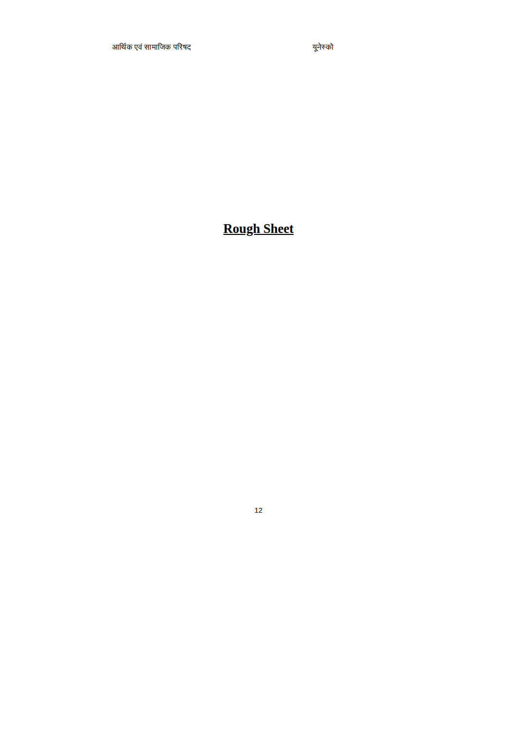आर्थिक एवं सामाजिक परिषद यूनेस्को
Rough Sheet
12